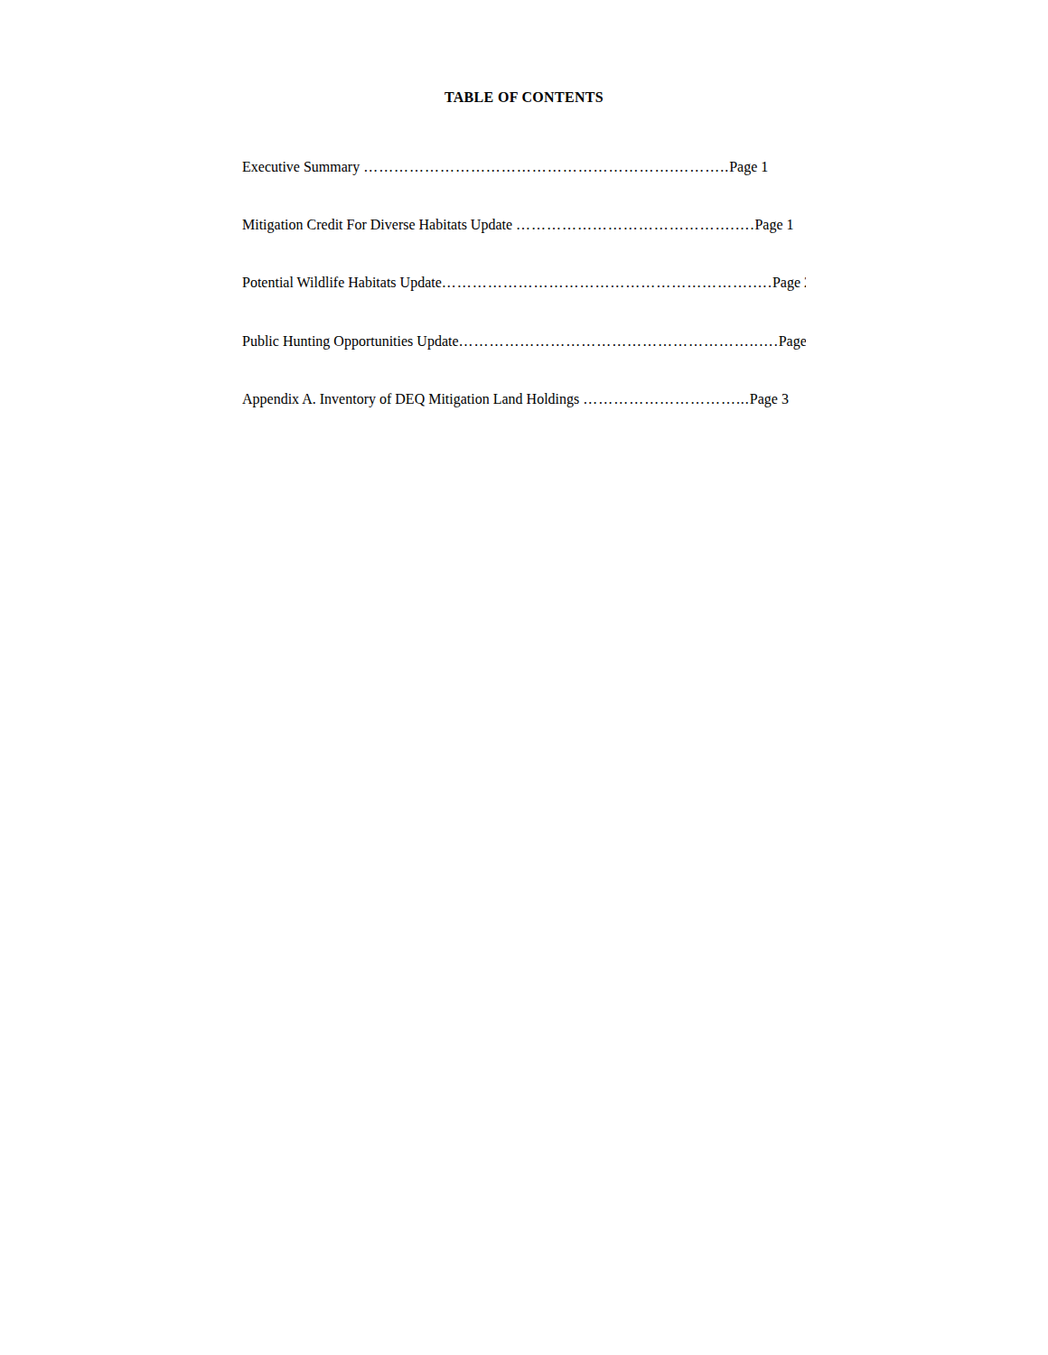TABLE OF CONTENTS
Executive Summary …………………………………………………….……….. Page 1
Mitigation Credit For Diverse Habitats Update …………………………………….…. Page 1
Potential Wildlife Habitats Update…………………………………………………….…. Page 2
Public Hunting Opportunities Update…………………………………………………..…. Page 2
Appendix A. Inventory of DEQ Mitigation Land Holdings …………………………... Page 3